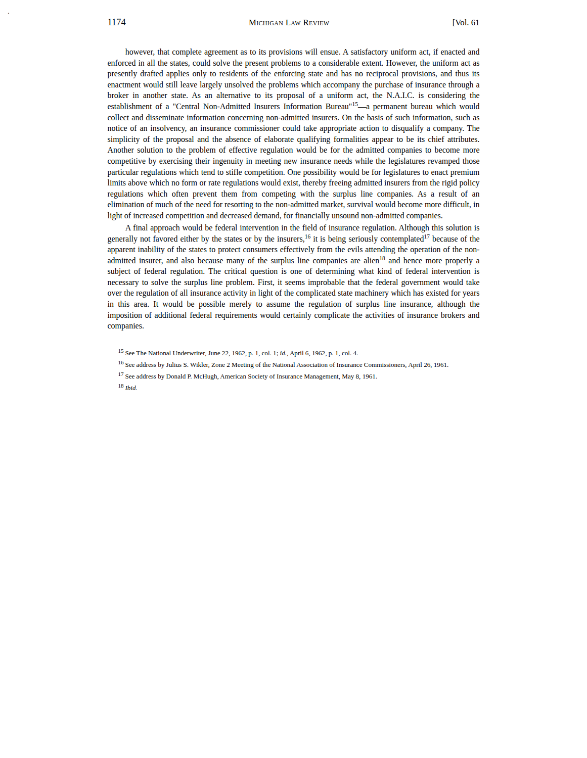.
1174 Michigan Law Review [Vol. 61
however, that complete agreement as to its provisions will ensue. A satisfactory uniform act, if enacted and enforced in all the states, could solve the present problems to a considerable extent. However, the uniform act as presently drafted applies only to residents of the enforcing state and has no reciprocal provisions, and thus its enactment would still leave largely unsolved the problems which accompany the purchase of insurance through a broker in another state. As an alternative to its proposal of a uniform act, the N.A.I.C. is considering the establishment of a "Central Non-Admitted Insurers Information Bureau"15—a permanent bureau which would collect and disseminate information concerning non-admitted insurers. On the basis of such information, such as notice of an insolvency, an insurance commissioner could take appropriate action to disqualify a company. The simplicity of the proposal and the absence of elaborate qualifying formalities appear to be its chief attributes. Another solution to the problem of effective regulation would be for the admitted companies to become more competitive by exercising their ingenuity in meeting new insurance needs while the legislatures revamped those particular regulations which tend to stifle competition. One possibility would be for legislatures to enact premium limits above which no form or rate regulations would exist, thereby freeing admitted insurers from the rigid policy regulations which often prevent them from competing with the surplus line companies. As a result of an elimination of much of the need for resorting to the non-admitted market, survival would become more difficult, in light of increased competition and decreased demand, for financially unsound non-admitted companies.
A final approach would be federal intervention in the field of insurance regulation. Although this solution is generally not favored either by the states or by the insurers,16 it is being seriously contemplated17 because of the apparent inability of the states to protect consumers effectively from the evils attending the operation of the non-admitted insurer, and also because many of the surplus line companies are alien18 and hence more properly a subject of federal regulation. The critical question is one of determining what kind of federal intervention is necessary to solve the surplus line problem. First, it seems improbable that the federal government would take over the regulation of all insurance activity in light of the complicated state machinery which has existed for years in this area. It would be possible merely to assume the regulation of surplus line insurance, although the imposition of additional federal requirements would certainly complicate the activities of insurance brokers and companies.
15 See The National Underwriter, June 22, 1962, p. 1, col. 1; id., April 6, 1962, p. 1, col. 4.
16 See address by Julius S. Wikler, Zone 2 Meeting of the National Association of Insurance Commissioners, April 26, 1961.
17 See address by Donald P. McHugh, American Society of Insurance Management, May 8, 1961.
18 Ibid.